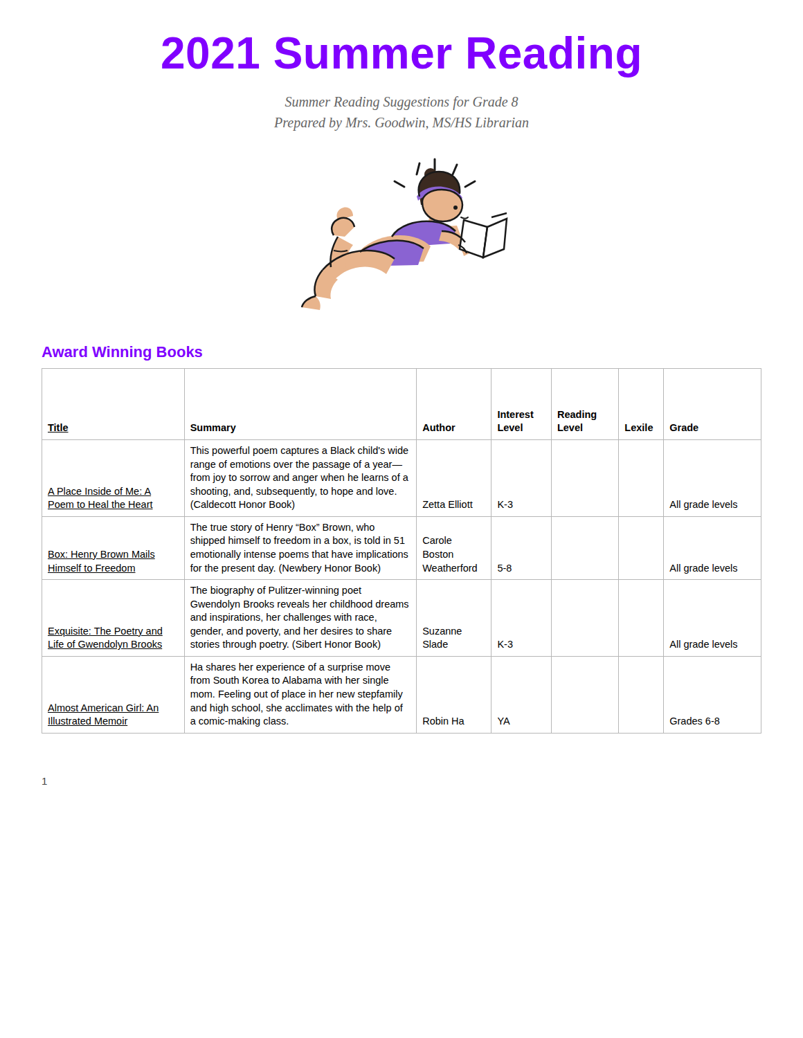2021 Summer Reading
Summer Reading Suggestions for Grade 8
Prepared by Mrs. Goodwin, MS/HS Librarian
Award Winning Books
| Title | Summary | Author | Interest Level | Reading Level | Lexile | Grade |
| --- | --- | --- | --- | --- | --- | --- |
| A Place Inside of Me: A Poem to Heal the Heart | This powerful poem captures a Black child's wide range of emotions over the passage of a year—from joy to sorrow and anger when he learns of a shooting, and, subsequently, to hope and love. (Caldecott Honor Book) | Zetta Elliott | K-3 | | | All grade levels |
| Box: Henry Brown Mails Himself to Freedom | The true story of Henry “Box” Brown, who shipped himself to freedom in a box, is told in 51 emotionally intense poems that have implications for the present day. (Newbery Honor Book) | Carole Boston Weatherford | 5-8 | | | All grade levels |
| Exquisite: The Poetry and Life of Gwendolyn Brooks | The biography of Pulitzer-winning poet Gwendolyn Brooks reveals her childhood dreams and inspirations, her challenges with race, gender, and poverty, and her desires to share stories through poetry. (Sibert Honor Book) | Suzanne Slade | K-3 | | | All grade levels |
| Almost American Girl: An Illustrated Memoir | Ha shares her experience of a surprise move from South Korea to Alabama with her single mom. Feeling out of place in her new stepfamily and high school, she acclimates with the help of a comic-making class. | Robin Ha | YA | | | Grades 6-8 |
1